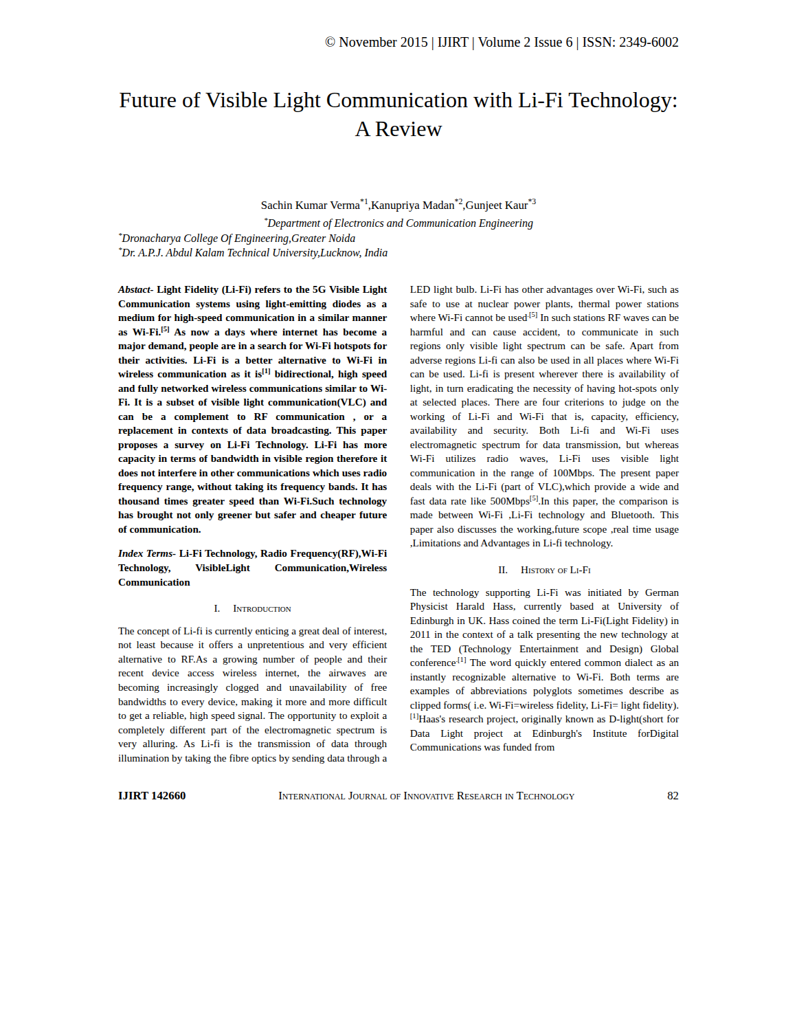© November 2015 | IJIRT | Volume 2 Issue 6 | ISSN: 2349-6002
Future of Visible Light Communication with Li-Fi Technology: A Review
Sachin Kumar Verma*1,Kanupriya Madan*2,Gunjeet Kaur*3
*Department of Electronics and Communication Engineering
*Dronacharya College Of Engineering,Greater Noida
*Dr. A.P.J. Abdul Kalam Technical University,Lucknow, India
Abstact- Light Fidelity (Li-Fi) refers to the 5G Visible Light Communication systems using light-emitting diodes as a medium for high-speed communication in a similar manner as Wi-Fi.[5] As now a days where internet has become a major demand, people are in a search for Wi-Fi hotspots for their activities. Li-Fi is a better alternative to Wi-Fi in wireless communication as it is[1] bidirectional, high speed and fully networked wireless communications similar to Wi-Fi. It is a subset of visible light communication(VLC) and can be a complement to RF communication , or a replacement in contexts of data broadcasting. This paper proposes a survey on Li-Fi Technology. Li-Fi has more capacity in terms of bandwidth in visible region therefore it does not interfere in other communications which uses radio frequency range, without taking its frequency bands. It has thousand times greater speed than Wi-Fi.Such technology has brought not only greener but safer and cheaper future of communication.
Index Terms- Li-Fi Technology, Radio Frequency(RF),Wi-Fi Technology, VisibleLight Communication,Wireless Communication
I. Introduction
The concept of Li-fi is currently enticing a great deal of interest, not least because it offers a unpretentious and very efficient alternative to RF.As a growing number of people and their recent device access wireless internet, the airwaves are becoming increasingly clogged and unavailability of free bandwidths to every device, making it more and more difficult to get a reliable, high speed signal. The opportunity to exploit a completely different part of the electromagnetic spectrum is very alluring. As Li-fi is the transmission of data through illumination by taking the fibre optics by sending data through a LED light bulb. Li-Fi has other advantages over Wi-Fi, such as safe to use at nuclear power plants, thermal power stations where Wi-Fi cannot be used.[5] In such stations RF waves can be harmful and can cause accident, to communicate in such regions only visible light spectrum can be safe. Apart from adverse regions Li-fi can also be used in all places where Wi-Fi can be used. Li-fi is present wherever there is availability of light, in turn eradicating the necessity of having hot-spots only at selected places. There are four criterions to judge on the working of Li-Fi and Wi-Fi that is, capacity, efficiency, availability and security. Both Li-fi and Wi-Fi uses electromagnetic spectrum for data transmission, but whereas Wi-Fi utilizes radio waves, Li-Fi uses visible light communication in the range of 100Mbps. The present paper deals with the Li-Fi (part of VLC),which provide a wide and fast data rate like 500Mbps[5].In this paper, the comparison is made between Wi-Fi ,Li-Fi technology and Bluetooth. This paper also discusses the working,future scope ,real time usage ,Limitations and Advantages in Li-fi technology.
II. History of Li-Fi
The technology supporting Li-Fi was initiated by German Physicist Harald Hass, currently based at University of Edinburgh in UK. Hass coined the term Li-Fi(Light Fidelity) in 2011 in the context of a talk presenting the new technology at the TED (Technology Entertainment and Design) Global conference.[1] The word quickly entered common dialect as an instantly recognizable alternative to Wi-Fi. Both terms are examples of abbreviations polyglots sometimes describe as clipped forms( i.e. Wi-Fi=wireless fidelity, Li-Fi= light fidelity).[1]Haas's research project, originally known as D-light(short for Data Light project at Edinburgh's Institute forDigital Communications was funded from
IJIRT 142660 International Journal of Innovative Research in Technology 82